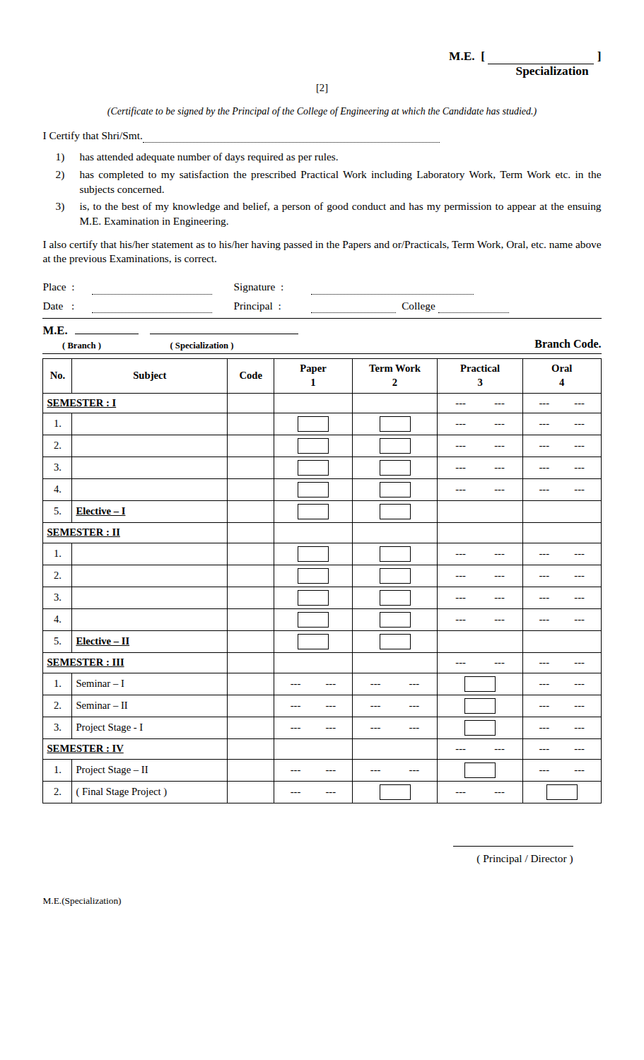M.E. [ ]
Specialization
[2]
(Certificate to be signed by the Principal of the College of Engineering at which the Candidate has studied.)
I Certify that Shri/Smt.
has attended adequate number of days required as per rules.
has completed to my satisfaction the prescribed Practical Work including Laboratory Work, Term Work etc. in the subjects concerned.
is, to the best of my knowledge and belief, a person of good conduct and has my permission to appear at the ensuing M.E. Examination in Engineering.
I also certify that his/her statement as to his/her having passed in the Papers and or/Practicals, Term Work, Oral, etc. name above at the previous Examinations, is correct.
| Place : | | Signature : | |
| Date : | | Principal : | College |
M.E.
( Branch )( Specialization )
Branch Code.
| No. | Subject | Code | Paper 1 | Term Work 2 | Practical 3 | Oral 4 |
| --- | --- | --- | --- | --- | --- | --- |
| SEMESTER : I | | | | --- --- | --- --- |
| 1. | | | | | --- --- | --- --- |
| 2. | | | | | --- --- | --- --- |
| 3. | | | | | --- --- | --- --- |
| 4. | | | | | --- --- | --- --- |
| 5. | Elective – I | | | | | |
| SEMESTER : II | | | | | |
| 1. | | | | | --- --- | --- --- |
| 2. | | | | | --- --- | --- --- |
| 3. | | | | | --- --- | --- --- |
| 4. | | | | | --- --- | --- --- |
| 5. | Elective – II | | | | | |
| SEMESTER : III | | | | --- --- | --- --- |
| 1. | Seminar – I | | --- --- | --- --- | | --- --- |
| 2. | Seminar – II | | --- --- | --- --- | | --- --- |
| 3. | Project Stage - I | | --- --- | --- --- | | --- --- |
| SEMESTER : IV | | | | --- --- | --- --- |
| 1. | Project Stage – II | | --- --- | --- --- | | --- --- |
| 2. | ( Final Stage Project ) | | --- --- | | --- --- | |
( Principal / Director )
M.E.(Specialization)